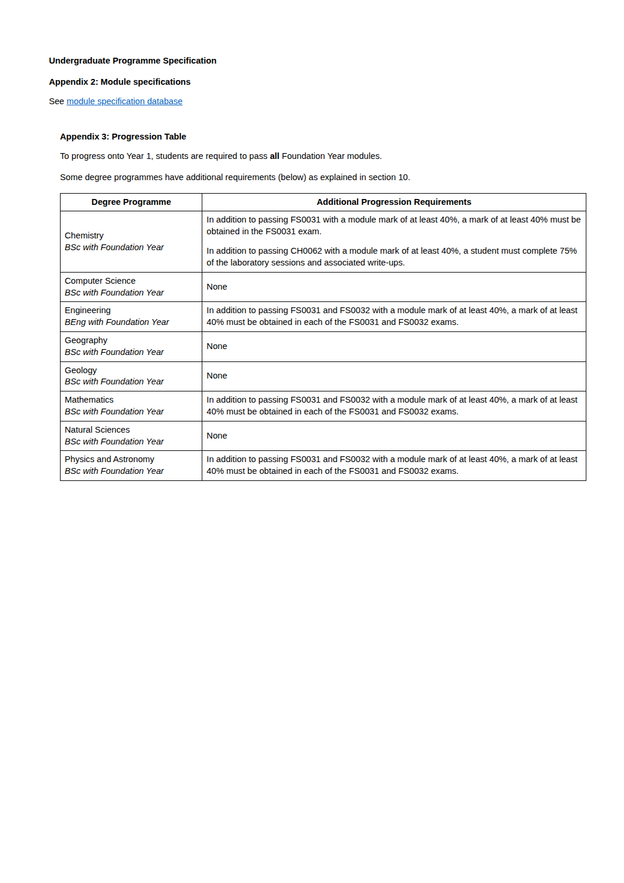Undergraduate Programme Specification
Appendix 2: Module specifications
See module specification database
Appendix 3: Progression Table
To progress onto Year 1, students are required to pass all Foundation Year modules.
Some degree programmes have additional requirements (below) as explained in section 10.
| Degree Programme | Additional Progression Requirements |
| --- | --- |
| Chemistry BSc with Foundation Year | In addition to passing FS0031 with a module mark of at least 40%, a mark of at least 40% must be obtained in the FS0031 exam. In addition to passing CH0062 with a module mark of at least 40%, a student must complete 75% of the laboratory sessions and associated write-ups. |
| Computer Science BSc with Foundation Year | None |
| Engineering BEng with Foundation Year | In addition to passing FS0031 and FS0032 with a module mark of at least 40%, a mark of at least 40% must be obtained in each of the FS0031 and FS0032 exams. |
| Geography BSc with Foundation Year | None |
| Geology BSc with Foundation Year | None |
| Mathematics BSc with Foundation Year | In addition to passing FS0031 and FS0032 with a module mark of at least 40%, a mark of at least 40% must be obtained in each of the FS0031 and FS0032 exams. |
| Natural Sciences BSc with Foundation Year | None |
| Physics and Astronomy BSc with Foundation Year | In addition to passing FS0031 and FS0032 with a module mark of at least 40%, a mark of at least 40% must be obtained in each of the FS0031 and FS0032 exams. |